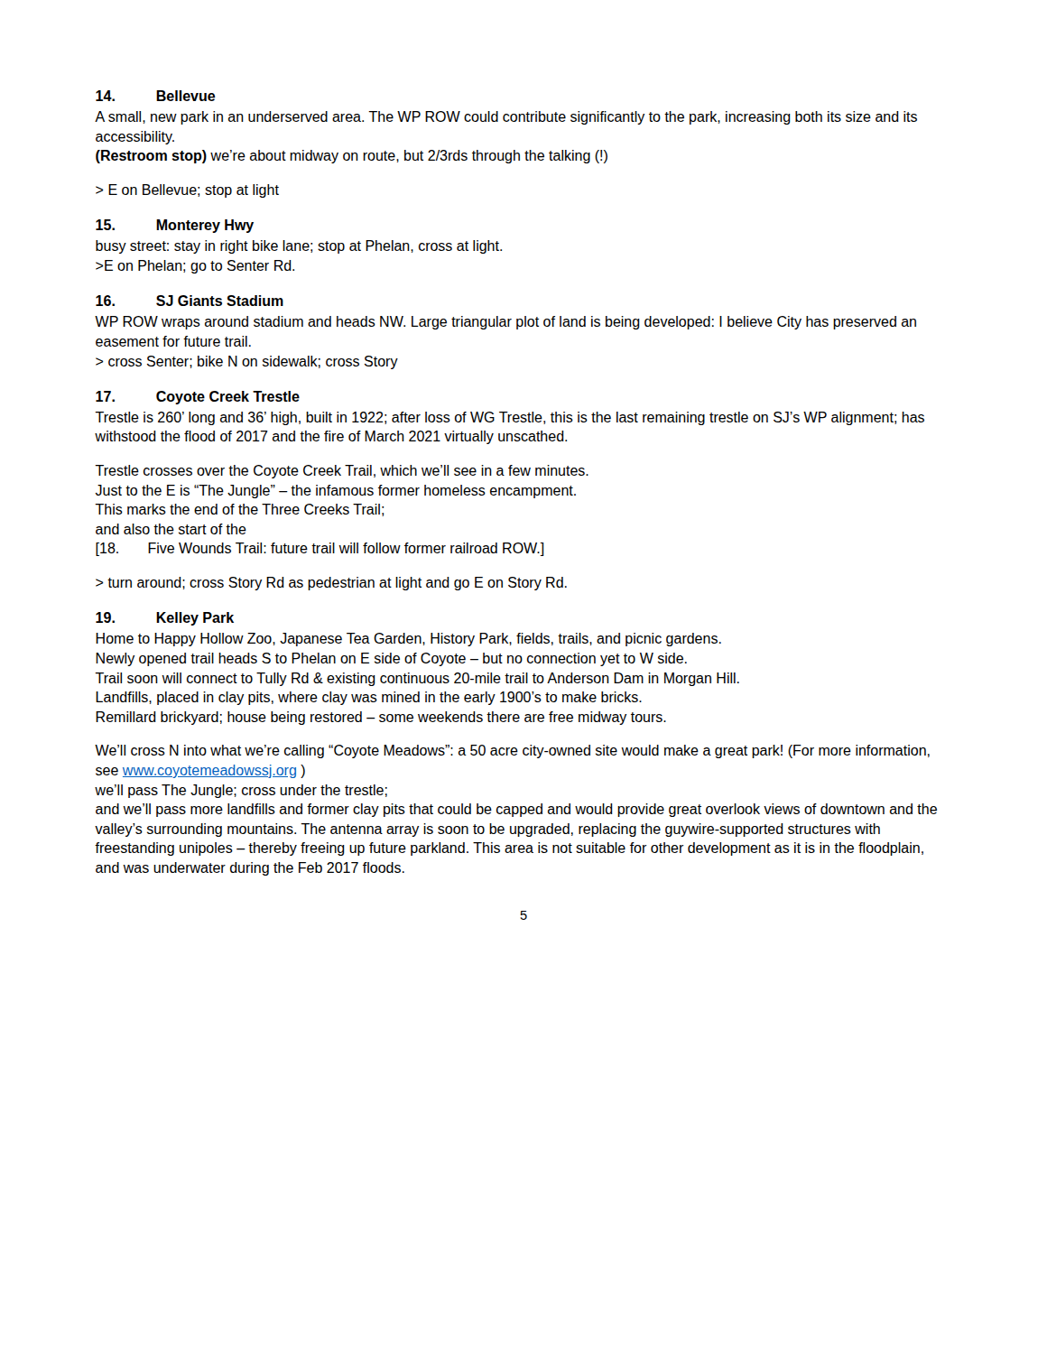14. Bellevue
A small, new park in an underserved area. The WP ROW could contribute significantly to the park, increasing both its size and its accessibility.
(Restroom stop) we’re about midway on route, but 2/3rds through the talking (!)
> E on Bellevue; stop at light
15. Monterey Hwy
busy street: stay in right bike lane; stop at Phelan, cross at light.
>E on Phelan; go to Senter Rd.
16. SJ Giants Stadium
WP ROW wraps around stadium and heads NW. Large triangular plot of land is being developed: I believe City has preserved an easement for future trail.
> cross Senter; bike N on sidewalk; cross Story
17. Coyote Creek Trestle
Trestle is 260’ long and 36’ high, built in 1922; after loss of WG Trestle, this is the last remaining trestle on SJ’s WP alignment; has withstood the flood of 2017 and the fire of March 2021 virtually unscathed.
Trestle crosses over the Coyote Creek Trail, which we’ll see in a few minutes.
Just to the E is “The Jungle” – the infamous former homeless encampment.
This marks the end of the Three Creeks Trail;
and also the start of the
[18. Five Wounds Trail: future trail will follow former railroad ROW.]
> turn around; cross Story Rd as pedestrian at light and go E on Story Rd.
19. Kelley Park
Home to Happy Hollow Zoo, Japanese Tea Garden, History Park, fields, trails, and picnic gardens.
Newly opened trail heads S to Phelan on E side of Coyote – but no connection yet to W side.
Trail soon will connect to Tully Rd & existing continuous 20-mile trail to Anderson Dam in Morgan Hill.
Landfills, placed in clay pits, where clay was mined in the early 1900’s to make bricks.
Remillard brickyard; house being restored – some weekends there are free midway tours.
We’ll cross N into what we’re calling “Coyote Meadows”: a 50 acre city-owned site would make a great park! (For more information, see www.coyotemeadowssj.org )
we’ll pass The Jungle; cross under the trestle;
and we’ll pass more landfills and former clay pits that could be capped and would provide great overlook views of downtown and the valley’s surrounding mountains. The antenna array is soon to be upgraded, replacing the guywire-supported structures with freestanding unipoles – thereby freeing up future parkland. This area is not suitable for other development as it is in the floodplain, and was underwater during the Feb 2017 floods.
5